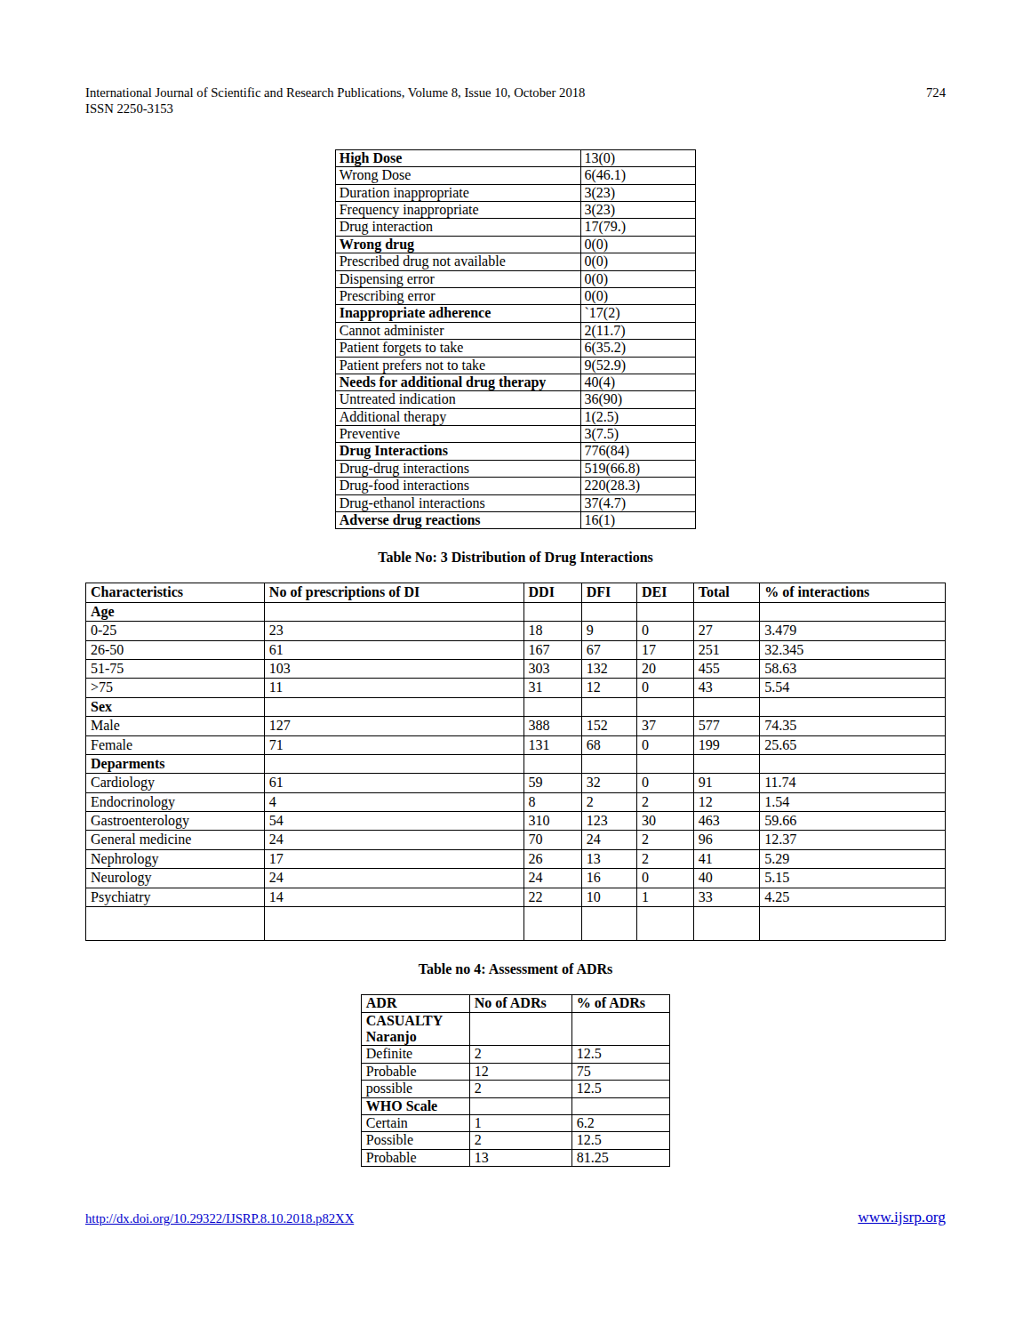International Journal of Scientific and Research Publications, Volume 8, Issue 10, October 2018
ISSN 2250-3153
724
| High Dose | 13(0) |
| Wrong Dose | 6(46.1) |
| Duration inappropriate | 3(23) |
| Frequency inappropriate | 3(23) |
| Drug interaction | 17(79.) |
| Wrong drug | 0(0) |
| Prescribed drug not available | 0(0) |
| Dispensing error | 0(0) |
| Prescribing error | 0(0) |
| Inappropriate adherence | `17(2) |
| Cannot administer | 2(11.7) |
| Patient forgets to take | 6(35.2) |
| Patient prefers not to take | 9(52.9) |
| Needs for additional drug therapy | 40(4) |
| Untreated indication | 36(90) |
| Additional therapy | 1(2.5) |
| Preventive | 3(7.5) |
| Drug Interactions | 776(84) |
| Drug-drug interactions | 519(66.8) |
| Drug-food interactions | 220(28.3) |
| Drug-ethanol interactions | 37(4.7) |
| Adverse drug reactions | 16(1) |
Table No: 3 Distribution of Drug Interactions
| Characteristics | No of prescriptions of DI | DDI | DFI | DEI | Total | % of interactions |
| --- | --- | --- | --- | --- | --- | --- |
| Age | | | | | | |
| 0-25 | 23 | 18 | 9 | 0 | 27 | 3.479 |
| 26-50 | 61 | 167 | 67 | 17 | 251 | 32.345 |
| 51-75 | 103 | 303 | 132 | 20 | 455 | 58.63 |
| >75 | 11 | 31 | 12 | 0 | 43 | 5.54 |
| Sex | | | | | | |
| Male | 127 | 388 | 152 | 37 | 577 | 74.35 |
| Female | 71 | 131 | 68 | 0 | 199 | 25.65 |
| Deparments | | | | | | |
| Cardiology | 61 | 59 | 32 | 0 | 91 | 11.74 |
| Endocrinology | 4 | 8 | 2 | 2 | 12 | 1.54 |
| Gastroenterology | 54 | 310 | 123 | 30 | 463 | 59.66 |
| General medicine | 24 | 70 | 24 | 2 | 96 | 12.37 |
| Nephrology | 17 | 26 | 13 | 2 | 41 | 5.29 |
| Neurology | 24 | 24 | 16 | 0 | 40 | 5.15 |
| Psychiatry | 14 | 22 | 10 | 1 | 33 | 4.25 |
Table no 4: Assessment of ADRs
| ADR | No of ADRs | % of ADRs |
| --- | --- | --- |
| CASUALTY Naranjo | | |
| Definite | 2 | 12.5 |
| Probable | 12 | 75 |
| possible | 2 | 12.5 |
| WHO Scale | | |
| Certain | 1 | 6.2 |
| Possible | 2 | 12.5 |
| Probable | 13 | 81.25 |
http://dx.doi.org/10.29322/IJSRP.8.10.2018.p82XX
www.ijsrp.org